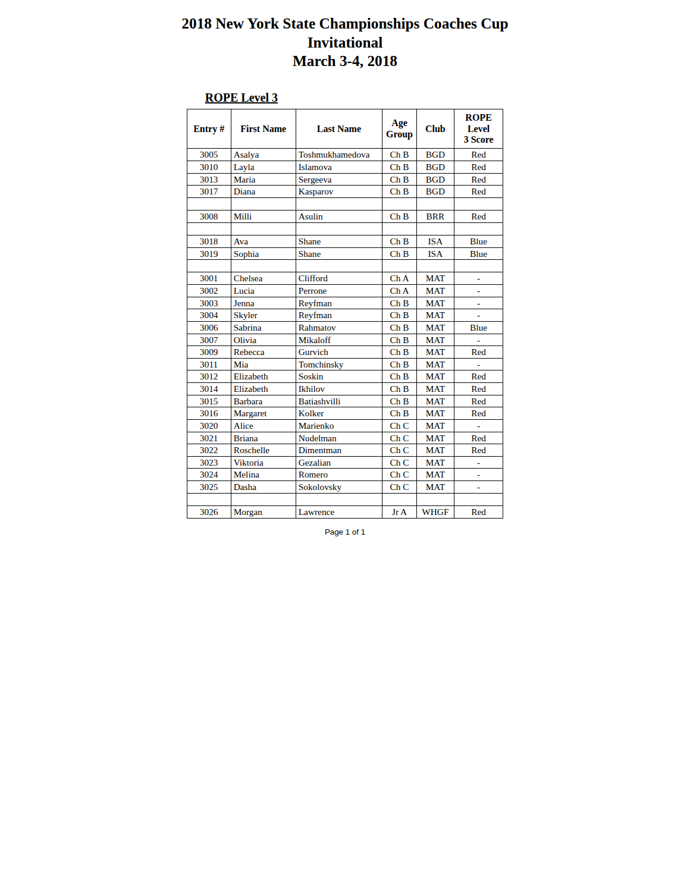2018 New York State Championships Coaches Cup Invitational
March 3-4, 2018
ROPE Level 3
| Entry # | First Name | Last Name | Age Group | Club | ROPE Level 3 Score |
| --- | --- | --- | --- | --- | --- |
| 3005 | Asalya | Toshmukhamedova | Ch B | BGD | Red |
| 3010 | Layla | Islamova | Ch B | BGD | Red |
| 3013 | Maria | Sergeeva | Ch B | BGD | Red |
| 3017 | Diana | Kasparov | Ch B | BGD | Red |
| 3008 | Milli | Asulin | Ch B | BRR | Red |
| 3018 | Ava | Shane | Ch B | ISA | Blue |
| 3019 | Sophia | Shane | Ch B | ISA | Blue |
| 3001 | Chelsea | Clifford | Ch A | MAT | - |
| 3002 | Lucia | Perrone | Ch A | MAT | - |
| 3003 | Jenna | Reyfman | Ch B | MAT | - |
| 3004 | Skyler | Reyfman | Ch B | MAT | - |
| 3006 | Sabrina | Rahmatov | Ch B | MAT | Blue |
| 3007 | Olivia | Mikaloff | Ch B | MAT | - |
| 3009 | Rebecca | Gurvich | Ch B | MAT | Red |
| 3011 | Mia | Tomchinsky | Ch B | MAT | - |
| 3012 | Elizabeth | Soskin | Ch B | MAT | Red |
| 3014 | Elizabeth | Ikhilov | Ch B | MAT | Red |
| 3015 | Barbara | Batiashvilli | Ch B | MAT | Red |
| 3016 | Margaret | Kolker | Ch B | MAT | Red |
| 3020 | Alice | Marienko | Ch C | MAT | - |
| 3021 | Briana | Nudelman | Ch C | MAT | Red |
| 3022 | Roschelle | Dimentman | Ch C | MAT | Red |
| 3023 | Viktoria | Gezalian | Ch C | MAT | - |
| 3024 | Melina | Romero | Ch C | MAT | - |
| 3025 | Dasha | Sokolovsky | Ch C | MAT | - |
| 3026 | Morgan | Lawrence | Jr A | WHGF | Red |
Page 1 of 1